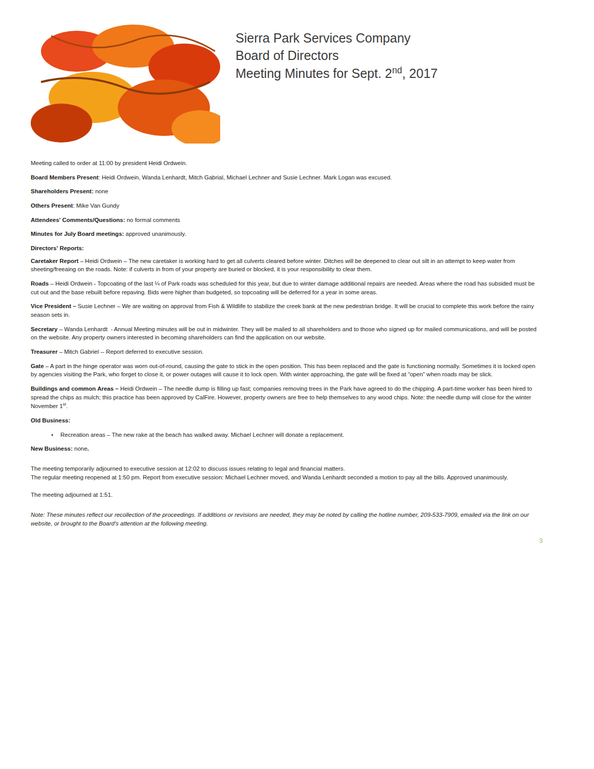Sierra Park Services Company
Board of Directors
Meeting Minutes for Sept. 2nd, 2017
Meeting called to order at 11:00 by president Heidi Ordwein.
Board Members Present: Heidi Ordwein, Wanda Lenhardt, Mitch Gabrial, Michael Lechner and Susie Lechner. Mark Logan was excused.
Shareholders Present: none
Others Present: Mike Van Gundy
Attendees' Comments/Questions: no formal comments
Minutes for July Board meetings: approved unanimously.
Directors' Reports:
Caretaker Report – Heidi Ordwein – The new caretaker is working hard to get all culverts cleared before winter. Ditches will be deepened to clear out silt in an attempt to keep water from sheeting/freeaing on the roads. Note: if culverts in from of your property are buried or blocked, it is your responsibility to clear them.
Roads – Heidi Ordwein - Topcoating of the last ¼ of Park roads was scheduled for this year, but due to winter damage additional repairs are needed. Areas where the road has subsided must be cut out and the base rebuilt before repaving. Bids were higher than budgeted, so topcoating will be deferred for a year in some areas.
Vice President – Susie Lechner – We are waiting on approval from Fish & Wildlife to stabilize the creek bank at the new pedestrian bridge. It will be crucial to complete this work before the rainy season sets in.
Secretary – Wanda Lenhardt - Annual Meeting minutes will be out in midwinter. They will be mailed to all shareholders and to those who signed up for mailed communications, and will be posted on the website. Any property owners interested in becoming shareholders can find the application on our website.
Treasurer – Mitch Gabriel -- Report deferred to executive session.
Gate – A part in the hinge operator was worn out-of-round, causing the gate to stick in the open position. This has been replaced and the gate is functioning normally. Sometimes it is locked open by agencies visiting the Park, who forget to close it, or power outages will cause it to lock open. With winter approaching, the gate will be fixed at “open” when roads may be slick.
Buildings and common Areas – Heidi Ordwein – The needle dump is filling up fast; companies removing trees in the Park have agreed to do the chipping. A part-time worker has been hired to spread the chips as mulch; this practice has been approved by CalFire. However, property owners are free to help themselves to any wood chips. Note: the needle dump will close for the winter November 1st.
Old Business:
Recreation areas – The new rake at the beach has walked away. Michael Lechner will donate a replacement.
New Business: none.
The meeting temporarily adjourned to executive session at 12:02 to discuss issues relating to legal and financial matters.
The regular meeting reopened at 1:50 pm. Report from executive session: Michael Lechner moved, and Wanda Lenhardt seconded a motion to pay all the bills. Approved unanimously.
The meeting adjourned at 1:51.
Note: These minutes reflect our recollection of the proceedings. If additions or revisions are needed, they may be noted by calling the hotline number, 209-533-7909, emailed via the link on our website, or brought to the Board's attention at the following meeting.
3